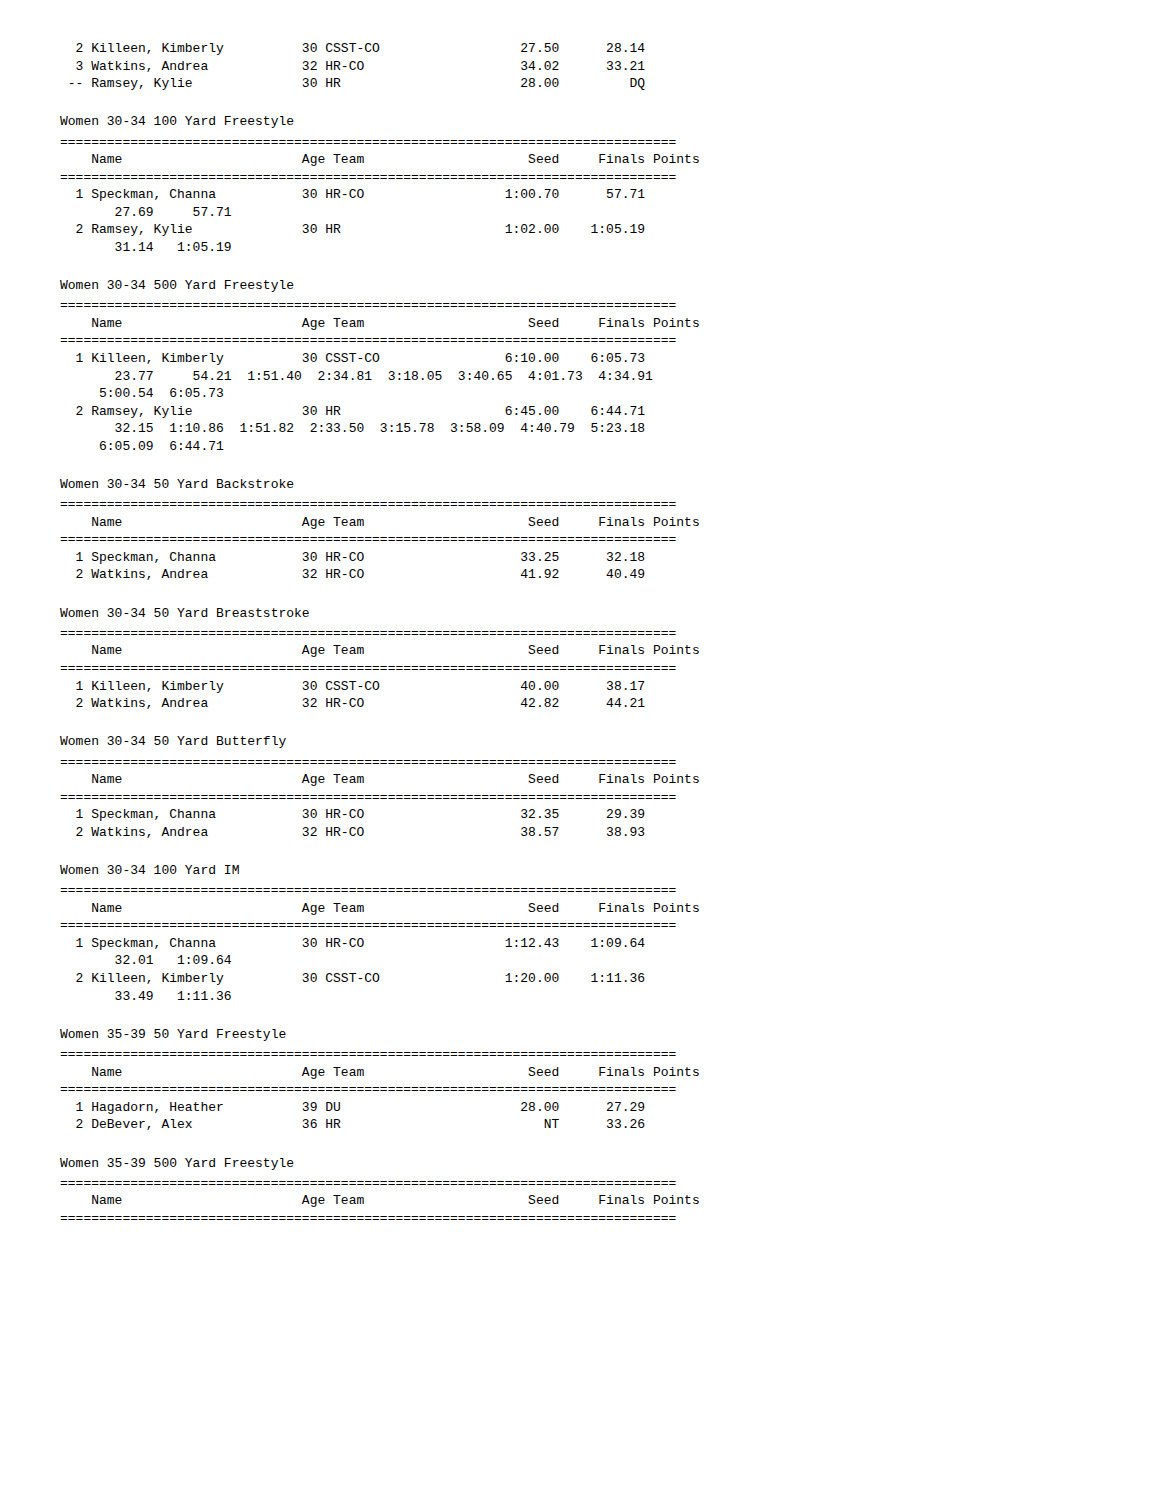2 Killeen, Kimberly          30 CSST-CO                  27.50      28.14
  3 Watkins, Andrea            32 HR-CO                    34.02      33.21
 -- Ramsey, Kylie              30 HR                       28.00         DQ
Women 30-34 100 Yard Freestyle
===============================================================================
    Name                       Age Team                     Seed     Finals Points
===============================================================================
  1 Speckman, Channa           30 HR-CO                  1:00.70      57.71
       27.69     57.71
  2 Ramsey, Kylie              30 HR                     1:02.00    1:05.19
       31.14   1:05.19
Women 30-34 500 Yard Freestyle
===============================================================================
    Name                       Age Team                     Seed     Finals Points
===============================================================================
  1 Killeen, Kimberly          30 CSST-CO                6:10.00    6:05.73
       23.77     54.21  1:51.40  2:34.81  3:18.05  3:40.65  4:01.73  4:34.91
     5:00.54  6:05.73
  2 Ramsey, Kylie              30 HR                     6:45.00    6:44.71
       32.15  1:10.86  1:51.82  2:33.50  3:15.78  3:58.09  4:40.79  5:23.18
     6:05.09  6:44.71
Women 30-34 50 Yard Backstroke
===============================================================================
    Name                       Age Team                     Seed     Finals Points
===============================================================================
  1 Speckman, Channa           30 HR-CO                    33.25      32.18
  2 Watkins, Andrea            32 HR-CO                    41.92      40.49
Women 30-34 50 Yard Breaststroke
===============================================================================
    Name                       Age Team                     Seed     Finals Points
===============================================================================
  1 Killeen, Kimberly          30 CSST-CO                  40.00      38.17
  2 Watkins, Andrea            32 HR-CO                    42.82      44.21
Women 30-34 50 Yard Butterfly
===============================================================================
    Name                       Age Team                     Seed     Finals Points
===============================================================================
  1 Speckman, Channa           30 HR-CO                    32.35      29.39
  2 Watkins, Andrea            32 HR-CO                    38.57      38.93
Women 30-34 100 Yard IM
===============================================================================
    Name                       Age Team                     Seed     Finals Points
===============================================================================
  1 Speckman, Channa           30 HR-CO                  1:12.43    1:09.64
       32.01   1:09.64
  2 Killeen, Kimberly          30 CSST-CO                1:20.00    1:11.36
       33.49   1:11.36
Women 35-39 50 Yard Freestyle
===============================================================================
    Name                       Age Team                     Seed     Finals Points
===============================================================================
  1 Hagadorn, Heather          39 DU                       28.00      27.29
  2 DeBever, Alex              36 HR                          NT      33.26
Women 35-39 500 Yard Freestyle
===============================================================================
    Name                       Age Team                     Seed     Finals Points
===============================================================================